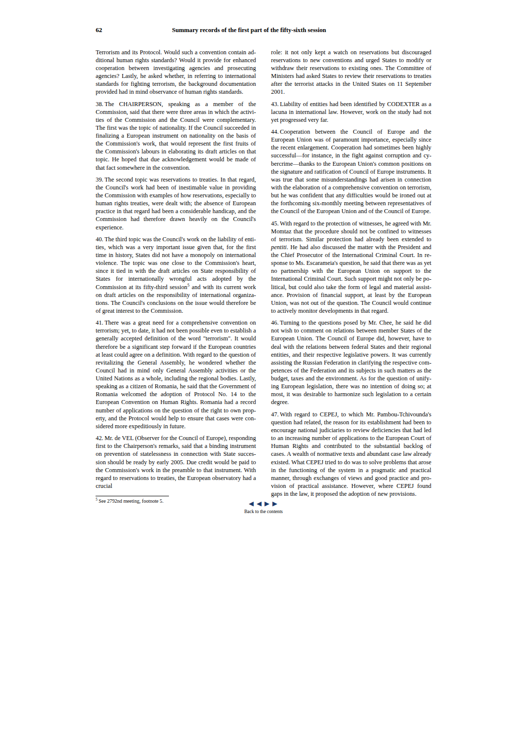62
Summary records of the first part of the fifty-sixth session
Terrorism and its Protocol. Would such a convention contain additional human rights standards? Would it provide for enhanced cooperation between investigating agencies and prosecuting agencies? Lastly, he asked whether, in referring to international standards for fighting terrorism, the background documentation provided had in mind observance of human rights standards.
38. The CHAIRPERSON, speaking as a member of the Commission, said that there were three areas in which the activities of the Commission and the Council were complementary. The first was the topic of nationality. If the Council succeeded in finalizing a European instrument on nationality on the basis of the Commission's work, that would represent the first fruits of the Commission's labours in elaborating its draft articles on that topic. He hoped that due acknowledgement would be made of that fact somewhere in the convention.
39. The second topic was reservations to treaties. In that regard, the Council's work had been of inestimable value in providing the Commission with examples of how reservations, especially to human rights treaties, were dealt with; the absence of European practice in that regard had been a considerable handicap, and the Commission had therefore drawn heavily on the Council's experience.
40. The third topic was the Council's work on the liability of entities, which was a very important issue given that, for the first time in history, States did not have a monopoly on international violence. The topic was one close to the Commission's heart, since it tied in with the draft articles on State responsibility of States for internationally wrongful acts adopted by the Commission at its fifty-third session5 and with its current work on draft articles on the responsibility of international organizations. The Council's conclusions on the issue would therefore be of great interest to the Commission.
41. There was a great need for a comprehensive convention on terrorism; yet, to date, it had not been possible even to establish a generally accepted definition of the word "terrorism". It would therefore be a significant step forward if the European countries at least could agree on a definition. With regard to the question of revitalizing the General Assembly, he wondered whether the Council had in mind only General Assembly activities or the United Nations as a whole, including the regional bodies. Lastly, speaking as a citizen of Romania, he said that the Government of Romania welcomed the adoption of Protocol No. 14 to the European Convention on Human Rights. Romania had a record number of applications on the question of the right to own property, and the Protocol would help to ensure that cases were considered more expeditiously in future.
42. Mr. de VEL (Observer for the Council of Europe), responding first to the Chairperson's remarks, said that a binding instrument on prevention of statelessness in connection with State succession should be ready by early 2005. Due credit would be paid to the Commission's work in the preamble to that instrument. With regard to reservations to treaties, the European observatory had a crucial
5 See 2792nd meeting, footnote 5.
role: it not only kept a watch on reservations but discouraged reservations to new conventions and urged States to modify or withdraw their reservations to existing ones. The Committee of Ministers had asked States to review their reservations to treaties after the terrorist attacks in the United States on 11 September 2001.
43. Liability of entities had been identified by CODEXTER as a lacuna in international law. However, work on the study had not yet progressed very far.
44. Cooperation between the Council of Europe and the European Union was of paramount importance, especially since the recent enlargement. Cooperation had sometimes been highly successful—for instance, in the fight against corruption and cybercrime—thanks to the European Union's common positions on the signature and ratification of Council of Europe instruments. It was true that some misunderstandings had arisen in connection with the elaboration of a comprehensive convention on terrorism, but he was confident that any difficulties would be ironed out at the forthcoming six-monthly meeting between representatives of the Council of the European Union and of the Council of Europe.
45. With regard to the protection of witnesses, he agreed with Mr. Momtaz that the procedure should not be confined to witnesses of terrorism. Similar protection had already been extended to pentiti. He had also discussed the matter with the President and the Chief Prosecutor of the International Criminal Court. In response to Ms. Escarameia's question, he said that there was as yet no partnership with the European Union on support to the International Criminal Court. Such support might not only be political, but could also take the form of legal and material assistance. Provision of financial support, at least by the European Union, was not out of the question. The Council would continue to actively monitor developments in that regard.
46. Turning to the questions posed by Mr. Chee, he said he did not wish to comment on relations between member States of the European Union. The Council of Europe did, however, have to deal with the relations between federal States and their regional entities, and their respective legislative powers. It was currently assisting the Russian Federation in clarifying the respective competences of the Federation and its subjects in such matters as the budget, taxes and the environment. As for the question of unifying European legislation, there was no intention of doing so; at most, it was desirable to harmonize such legislation to a certain degree.
47. With regard to CEPEJ, to which Mr. Pambou-Tchivounda's question had related, the reason for its establishment had been to encourage national judiciaries to review deficiencies that had led to an increasing number of applications to the European Court of Human Rights and contributed to the substantial backlog of cases. A wealth of normative texts and abundant case law already existed. What CEPEJ tried to do was to solve problems that arose in the functioning of the system in a pragmatic and practical manner, through exchanges of views and good practice and provision of practical assistance. However, where CEPEJ found gaps in the law, it proposed the adoption of new provisions.
◀ ◀ ▶ ▶
Back to the contents